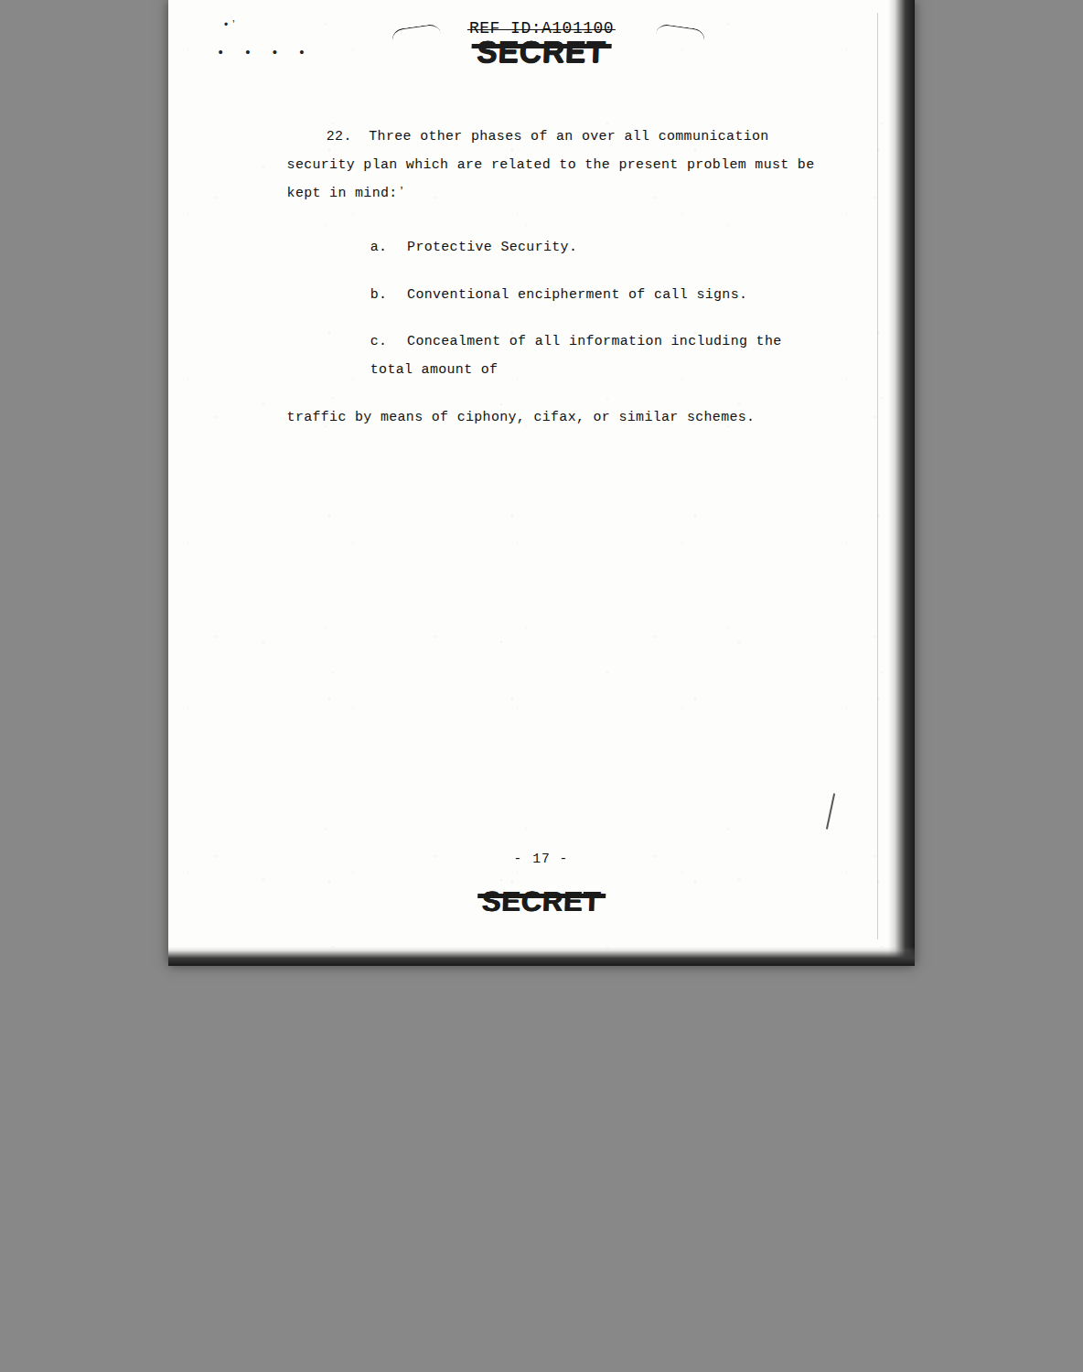•ʼ
• • • •
REF ID:A101100
SECRET
22. Three other phases of an over all communication security plan which are related to the present problem must be kept in mind:ʼ
a. Protective Security.
b. Conventional encipherment of call signs.
c. Concealment of all information including the total amount of
traffic by means of ciphony, cifax, or similar schemes.
- 17 -
SECRET